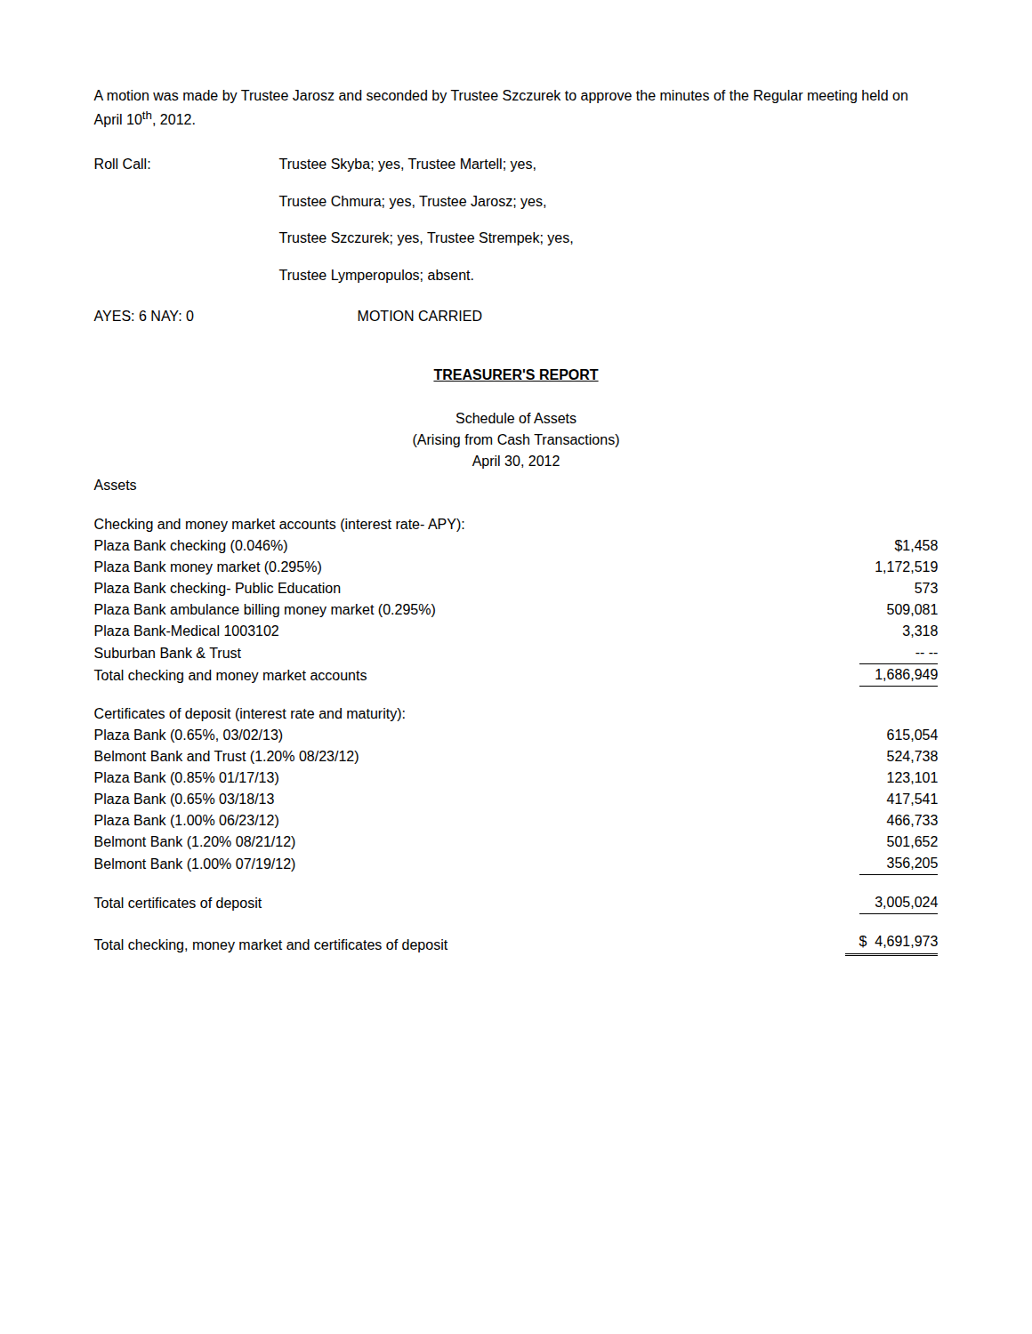A motion was made by Trustee Jarosz and seconded by Trustee Szczurek to approve the minutes of the Regular meeting held on April 10th, 2012.
Roll Call:
Trustee Skyba; yes, Trustee Martell; yes,
Trustee Chmura; yes, Trustee Jarosz; yes,
Trustee Szczurek; yes, Trustee Strempek; yes,
Trustee Lymperopulos; absent.
AYES: 6 NAY: 0
MOTION CARRIED
TREASURER'S REPORT
Schedule of Assets
(Arising from Cash Transactions)
April 30, 2012
Assets
| Checking and money market accounts (interest rate- APY): | |
| Plaza Bank checking (0.046%) | $1,458 |
| Plaza Bank money market (0.295%) | 1,172,519 |
| Plaza Bank checking- Public Education | 573 |
| Plaza Bank ambulance billing money market (0.295%) | 509,081 |
| Plaza Bank-Medical 1003102 | 3,318 |
| Suburban Bank & Trust | -- -- |
| Total checking and money market accounts | 1,686,949 |
| Certificates of deposit (interest rate and maturity): | |
| Plaza Bank (0.65%, 03/02/13) | 615,054 |
| Belmont Bank and Trust (1.20% 08/23/12) | 524,738 |
| Plaza Bank (0.85% 01/17/13) | 123,101 |
| Plaza Bank (0.65% 03/18/13 | 417,541 |
| Plaza Bank (1.00% 06/23/12) | 466,733 |
| Belmont Bank (1.20% 08/21/12) | 501,652 |
| Belmont Bank (1.00% 07/19/12) | 356,205 |
| Total certificates of deposit | 3,005,024 |
| Total checking, money market and certificates of deposit | $ 4,691,973 |